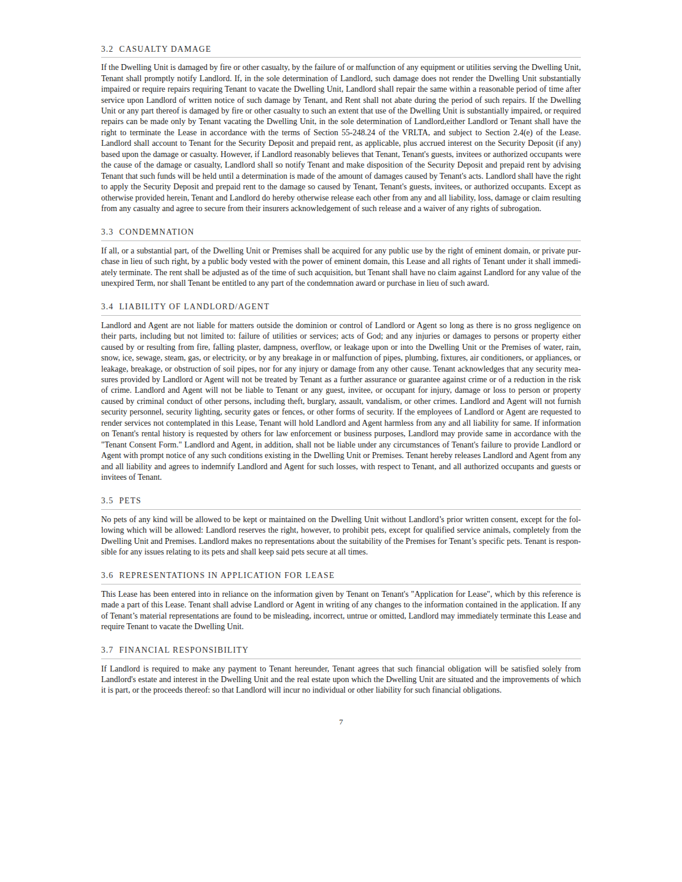3.2 Casualty Damage
If the Dwelling Unit is damaged by fire or other casualty, by the failure of or malfunction of any equipment or utilities serving the Dwelling Unit, Tenant shall promptly notify Landlord. If, in the sole determination of Landlord, such damage does not render the Dwelling Unit substantially impaired or require repairs requiring Tenant to vacate the Dwelling Unit, Landlord shall repair the same within a reasonable period of time after service upon Landlord of written notice of such damage by Tenant, and Rent shall not abate during the period of such repairs. If the Dwelling Unit or any part thereof is damaged by fire or other casualty to such an extent that use of the Dwelling Unit is substantially impaired, or required repairs can be made only by Tenant vacating the Dwelling Unit, in the sole determination of Landlord,either Landlord or Tenant shall have the right to terminate the Lease in accordance with the terms of Section 55-248.24 of the VRLTA, and subject to Section 2.4(e) of the Lease. Landlord shall account to Tenant for the Security Deposit and prepaid rent, as applicable, plus accrued interest on the Security Deposit (if any) based upon the damage or casualty. However, if Landlord reasonably believes that Tenant, Tenant's guests, invitees or authorized occupants were the cause of the damage or casualty, Landlord shall so notify Tenant and make disposition of the Security Deposit and prepaid rent by advising Tenant that such funds will be held until a determination is made of the amount of damages caused by Tenant's acts. Landlord shall have the right to apply the Security Deposit and prepaid rent to the damage so caused by Tenant, Tenant's guests, invitees, or authorized occupants. Except as otherwise provided herein, Tenant and Landlord do hereby otherwise release each other from any and all liability, loss, damage or claim resulting from any casualty and agree to secure from their insurers acknowledgement of such release and a waiver of any rights of subrogation.
3.3 Condemnation
If all, or a substantial part, of the Dwelling Unit or Premises shall be acquired for any public use by the right of eminent domain, or private purchase in lieu of such right, by a public body vested with the power of eminent domain, this Lease and all rights of Tenant under it shall immediately terminate. The rent shall be adjusted as of the time of such acquisition, but Tenant shall have no claim against Landlord for any value of the unexpired Term, nor shall Tenant be entitled to any part of the condemnation award or purchase in lieu of such award.
3.4 Liability of Landlord/Agent
Landlord and Agent are not liable for matters outside the dominion or control of Landlord or Agent so long as there is no gross negligence on their parts, including but not limited to: failure of utilities or services; acts of God; and any injuries or damages to persons or property either caused by or resulting from fire, falling plaster, dampness, overflow, or leakage upon or into the Dwelling Unit or the Premises of water, rain, snow, ice, sewage, steam, gas, or electricity, or by any breakage in or malfunction of pipes, plumbing, fixtures, air conditioners, or appliances, or leakage, breakage, or obstruction of soil pipes, nor for any injury or damage from any other cause. Tenant acknowledges that any security measures provided by Landlord or Agent will not be treated by Tenant as a further assurance or guarantee against crime or of a reduction in the risk of crime. Landlord and Agent will not be liable to Tenant or any guest, invitee, or occupant for injury, damage or loss to person or property caused by criminal conduct of other persons, including theft, burglary, assault, vandalism, or other crimes. Landlord and Agent will not furnish security personnel, security lighting, security gates or fences, or other forms of security. If the employees of Landlord or Agent are requested to render services not contemplated in this Lease, Tenant will hold Landlord and Agent harmless from any and all liability for same. If information on Tenant's rental history is requested by others for law enforcement or business purposes, Landlord may provide same in accordance with the "Tenant Consent Form." Landlord and Agent, in addition, shall not be liable under any circumstances of Tenant's failure to provide Landlord or Agent with prompt notice of any such conditions existing in the Dwelling Unit or Premises. Tenant hereby releases Landlord and Agent from any and all liability and agrees to indemnify Landlord and Agent for such losses, with respect to Tenant, and all authorized occupants and guests or invitees of Tenant.
3.5 Pets
No pets of any kind will be allowed to be kept or maintained on the Dwelling Unit without Landlord’s prior written consent, except for the following which will be allowed: Landlord reserves the right, however, to prohibit pets, except for qualified service animals, completely from the Dwelling Unit and Premises. Landlord makes no representations about the suitability of the Premises for Tenant’s specific pets. Tenant is responsible for any issues relating to its pets and shall keep said pets secure at all times.
3.6 Representations in Application for Lease
This Lease has been entered into in reliance on the information given by Tenant on Tenant's "Application for Lease", which by this reference is made a part of this Lease. Tenant shall advise Landlord or Agent in writing of any changes to the information contained in the application. If any of Tenant’s material representations are found to be misleading, incorrect, untrue or omitted, Landlord may immediately terminate this Lease and require Tenant to vacate the Dwelling Unit.
3.7 Financial Responsibility
If Landlord is required to make any payment to Tenant hereunder, Tenant agrees that such financial obligation will be satisfied solely from Landlord's estate and interest in the Dwelling Unit and the real estate upon which the Dwelling Unit are situated and the improvements of which it is part, or the proceeds thereof: so that Landlord will incur no individual or other liability for such financial obligations.
7